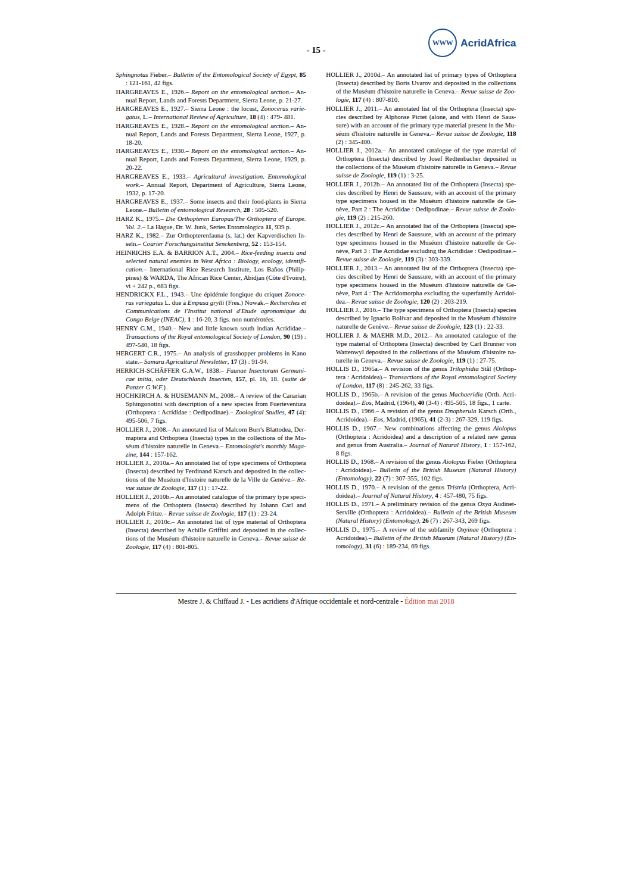- 15 -
WWW
AcridAfrica
Sphingnotus Fieber.– Bulletin of the Entomological Society of Egypt, 85 : 121-161, 42 figs.
HARGREAVES E., 1926.– Report on the entomological section.– Annual Report, Lands and Forests Department, Sierra Leone, p. 21-27.
HARGREAVES E., 1927.– Sierra Leone : the locust, Zonocerus variegatus, L.– International Review of Agriculture, 18 (4) : 479- 481.
HARGREAVES E., 1928.– Report on the entomological section.– Annual Report, Lands and Forests Department, Sierra Leone, 1927, p. 18-20.
HARGREAVES E., 1930.– Report on the entomological section.– Annual Report, Lands and Forests Department, Sierra Leone, 1929, p. 20-22.
HARGREAVES E., 1933.– Agricultural investigation. Entomological work.– Annual Report, Department of Agriculture, Sierra Leone, 1932, p. 17-20.
HARGREAVES E., 1937.– Some insects and their food-plants in Sierra Leone.– Bulletin of entomological Research, 28 : 505-520.
HARZ K., 1975.– Die Orthopteren Europas/The Orthoptera of Europe. Vol. 2.– La Hague, Dr. W. Junk, Series Entomologica 11, 939 p.
HARZ K., 1982.– Zur Orthopterenfauna (s. lat.) der Kapverdischen Inseln.– Courier Forschungsinstitut Senckenberg, 52 : 153-154.
HEINRICHS E.A. & BARRION A.T., 2004.– Rice-feeding insects and selected natural enemies in West Africa : Biology, ecology, identification.– International Rice Research Institute, Los Baños (Philippines) & WARDA, The African Rice Center, Abidjan (Côte d'Ivoire), vi + 242 p., 683 figs.
HENDRICKX F.L., 1943.– Une épidémie fongique du criquet Zonocerus variegatus L. due à Empusa grylli (Fres.) Nowak.– Recherches et Communications de l'Institut national d'Etude agronomique du Congo Belge (INEAC), 1 : 16-20, 3 figs. non numérotées.
HENRY G.M., 1940.– New and little known south indian Acrididae.– Transactions of the Royal entomological Society of London, 90 (19) : 497-540, 18 figs.
HERGERT C.R., 1975.– An analysis of grasshopper problems in Kano state.– Samaru Agricultural Newsletter, 17 (3) : 91-94.
HERRICH-SCHÄFFER G.A.W., 1838.– Faunae Insectorum Germanicae initia, oder Deutschlands Insecten, 157, pl. 16, 18. {suite de Panzer G.W.F.}.
HOCHKIRCH A. & HUSEMANN M., 2008.– A review of the Canarian Sphingonotini with description of a new species from Fuerteventura (Orthoptera : Acrididae : Oedipodinae).– Zoological Studies, 47 (4): 495-506, 7 figs.
HOLLIER J., 2008.– An annotated list of Malcom Burr's Blattodea, Dermaptera and Orthoptera (Insecta) types in the collections of the Muséum d'histoire naturelle in Geneva.– Entomologist's monthly Magazine, 144 : 157-162.
HOLLIER J., 2010a.– An annotated list of type specimens of Orthoptera (Insecta) described by Ferdinand Karsch and deposited in the collections of the Muséum d'histoire naturelle de la Ville de Genève.– Revue suisse de Zoologie, 117 (1) : 17-22.
HOLLIER J., 2010b.– An annotated catalogue of the primary type specimens of the Orthoptera (Insecta) described by Johann Carl and Adolph Fritze.– Revue suisse de Zoologie, 117 (1) : 23-24.
HOLLIER J., 2010c.– An annotated list of type material of Orthoptera (Insecta) described by Achille Griffini and deposited in the collections of the Muséum d'histoire naturelle in Geneva.– Revue suisse de Zoologie, 117 (4) : 801-805.
HOLLIER J., 2010d.– An annotated list of primary types of Orthoptera (Insecta) described by Boris Uvarov and deposited in the collections of the Muséum d'histoire naturelle in Geneva.– Revue suisse de Zoologie, 117 (4) : 807-810.
HOLLIER J., 2011.– An annotated list of the Orthoptera (Insecta) species described by Alphonse Pictet (alone, and with Henri de Saussure) with an account of the primary type material present in the Muséum d'histoire naturelle in Geneva.– Revue suisse de Zoologie, 118 (2) : 345-400.
HOLLIER J., 2012a.– An annotated catalogue of the type material of Orthoptera (Insecta) described by Josef Redtenbacher deposited in the collections of the Muséum d'histoire naturelle in Geneva.– Revue suisse de Zoologie, 119 (1) : 3-25.
HOLLIER J., 2012b.– An annotated list of the Orthoptera (Insecta) species described by Henri de Saussure, with an account of the primary type specimens housed in the Muséum d'histoire naturelle de Genève, Part 2 : The Acrididae : Oedipodinae.– Revue suisse de Zoologie, 119 (2) : 215-260.
HOLLIER J., 2012c.– An annotated list of the Orthoptera (Insecta) species described by Henri de Saussure, with an account of the primary type specimens housed in the Muséum d'histoire naturelle de Genève, Part 3 : The Acrididae excluding the Acrididae : Oedipodinae.– Revue suisse de Zoologie, 119 (3) : 303-339.
HOLLIER J., 2013.– An annotated list of the Orthoptera (Insecta) species described by Henri de Saussure, with an account of the primary type specimens housed in the Muséum d'histoire naturelle de Genève, Part 4 : The Acridomorpha excluding the superfamily Acridoidea.– Revue suisse de Zoologie, 120 (2) : 203-219.
HOLLIER J., 2016.– The type specimens of Orthoptera (Insecta) species described by Ignacio Bolívar and deposited in the Muséum d'histoire naturelle de Genève.– Revue suisse de Zoologie, 123 (1) : 22-33.
HOLLIER J. & MAEHR M.D., 2012.– An annotated catalogue of the type material of Orthoptera (Insecta) described by Carl Brunner von Wattenwyl deposited in the collections of the Muséum d'histoire naturelle in Geneva.– Revue suisse de Zoologie, 119 (1) : 27-75.
HOLLIS D., 1965a.– A revision of the genus Trilophidia Stål (Orthoptera : Acridoidea).– Transactions of the Royal entomological Society of London, 117 (8) : 245-262, 33 figs.
HOLLIS D., 1965b.– A revision of the genus Machaeridia (Orth. Acridoidea).– Eos, Madrid, (1964), 40 (3-4) : 495-505, 18 figs., 1 carte.
HOLLIS D., 1966.– A revision of the genus Dnopherula Karsch (Orth., Acridoidea).– Eos, Madrid, (1965), 41 (2-3) : 267-329, 119 figs.
HOLLIS D., 1967.– New combinations affecting the genus Aiolopus (Orthoptera : Acridoidea) and a description of a related new genus and genus from Australia.– Journal of Natural History, 1 : 157-162, 8 figs.
HOLLIS D., 1968.– A revision of the genus Aiolopus Fieber (Orthoptera : Acridoidea).– Bulletin of the British Museum (Natural History) (Entomology), 22 (7) : 307-355, 102 figs.
HOLLIS D., 1970.– A revision of the genus Tristria (Orthoptera, Acridoidea).– Journal of Natural History, 4 : 457-480, 75 figs.
HOLLIS D., 1971.– A preliminary revision of the genus Oxya Audinet-Serville (Orthoptera : Acridoidea).– Bulletin of the British Museum (Natural History) (Entomology), 26 (7) : 267-343, 269 figs.
HOLLIS D., 1975.– A review of the subfamily Oxyinae (Orthoptera : Acridoidea).– Bulletin of the British Museum (Natural History) (Entomology), 31 (6) : 189-234, 69 figs.
Mestre J. & Chiffaud J. - Les acridiens d'Afrique occidentale et nord-centrale - Édition mai 2018